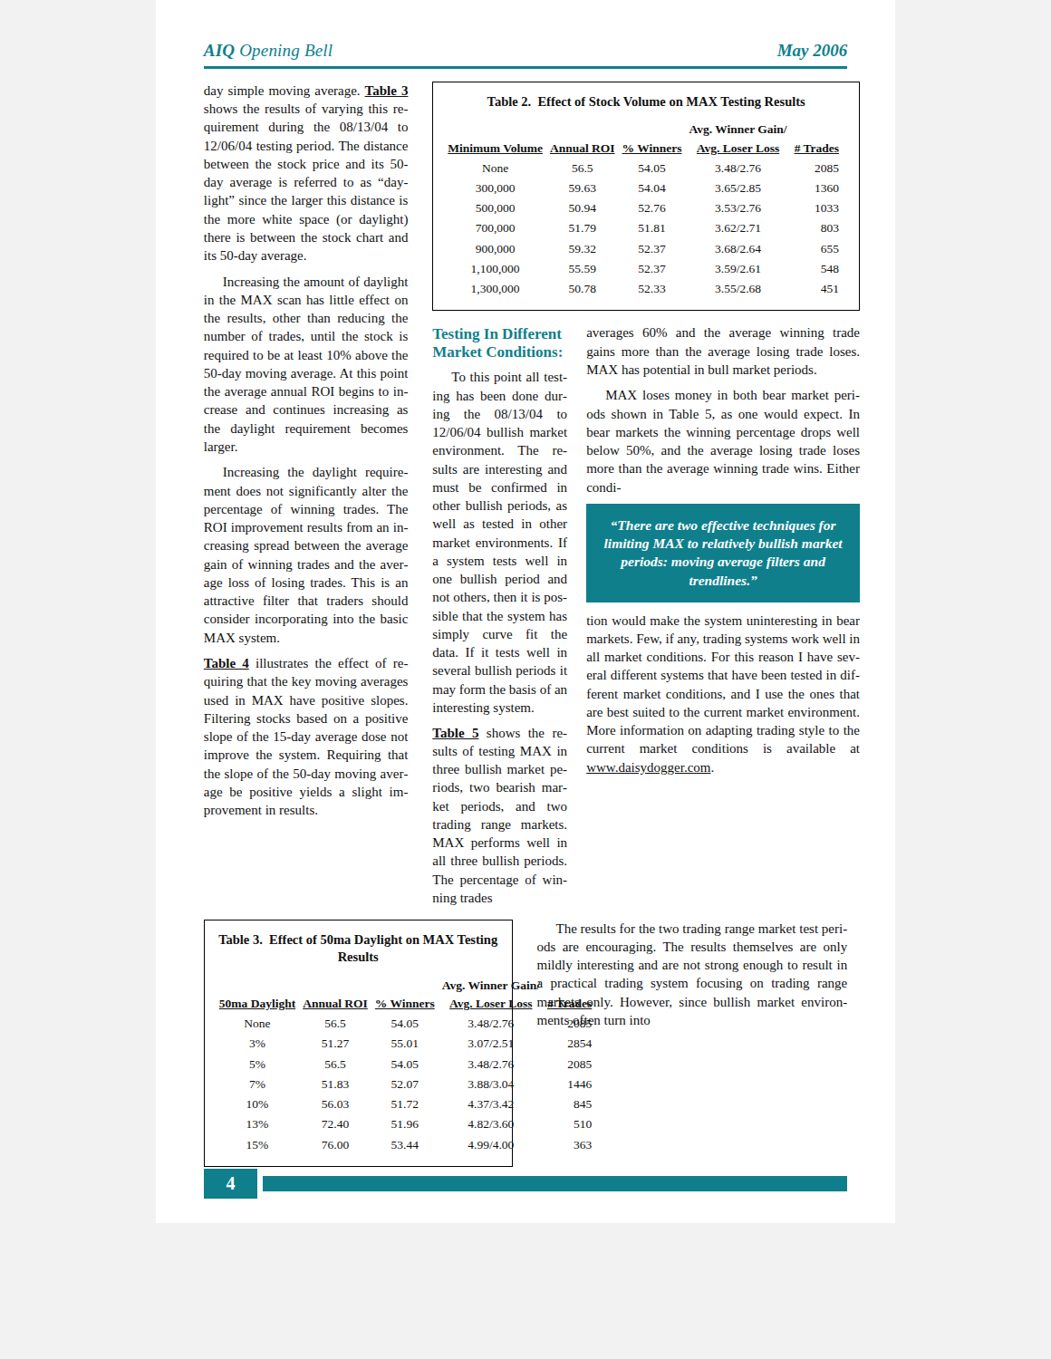AIQ Opening Bell
May 2006
day simple moving average. Table 3 shows the results of varying this requirement during the 08/13/04 to 12/06/04 testing period. The distance between the stock price and its 50-day average is referred to as “daylight” since the larger this distance is the more white space (or daylight) there is between the stock chart and its 50-day average.
Increasing the amount of daylight in the MAX scan has little effect on the results, other than reducing the number of trades, until the stock is required to be at least 10% above the 50-day moving average. At this point the average annual ROI begins to increase and continues increasing as the daylight requirement becomes larger.
Increasing the daylight requirement does not significantly alter the percentage of winning trades. The ROI improvement results from an increasing spread between the average gain of winning trades and the average loss of losing trades. This is an attractive filter that traders should consider incorporating into the basic MAX system.
Table 4 illustrates the effect of requiring that the key moving averages used in MAX have positive slopes. Filtering stocks based on a positive slope of the 15-day average dose not improve the system. Requiring that the slope of the 50-day moving average be positive yields a slight improvement in results.
Table 2. Effect of Stock Volume on MAX Testing Results
| | | | Avg. Winner Gain/ | |
| --- | --- | --- | --- | --- |
| Minimum Volume | Annual ROI | % Winners | Avg. Loser Loss | # Trades |
| None | 56.5 | 54.05 | 3.48/2.76 | 2085 |
| 300,000 | 59.63 | 54.04 | 3.65/2.85 | 1360 |
| 500,000 | 50.94 | 52.76 | 3.53/2.76 | 1033 |
| 700,000 | 51.79 | 51.81 | 3.62/2.71 | 803 |
| 900,000 | 59.32 | 52.37 | 3.68/2.64 | 655 |
| 1,100,000 | 55.59 | 52.37 | 3.59/2.61 | 548 |
| 1,300,000 | 50.78 | 52.33 | 3.55/2.68 | 451 |
Testing In Different Market Conditions:
To this point all testing has been done during the 08/13/04 to 12/06/04 bullish market environment. The results are interesting and must be confirmed in other bullish periods, as well as tested in other market environments. If a system tests well in one bullish period and not others, then it is possible that the system has simply curve fit the data. If it tests well in several bullish periods it may form the basis of an interesting system.
Table 5 shows the results of testing MAX in three bullish market periods, two bearish market periods, and two trading range markets. MAX performs well in all three bullish periods. The percentage of winning trades
averages 60% and the average winning trade gains more than the average losing trade loses. MAX has potential in bull market periods.
MAX loses money in both bear market periods shown in Table 5, as one would expect. In bear markets the winning percentage drops well below 50%, and the average losing trade loses more than the average winning trade wins. Either condi-
“There are two effective techniques for limiting MAX to relatively bullish market periods: moving average filters and trendlines.”
tion would make the system uninteresting in bear markets. Few, if any, trading systems work well in all market conditions. For this reason I have several different systems that have been tested in different market conditions, and I use the ones that are best suited to the current market environment. More information on adapting trading style to the current market conditions is available at www.daisydogger.com.
Table 3. Effect of 50ma Daylight on MAX Testing Results
| | | | Avg. Winner Gain/ | |
| --- | --- | --- | --- | --- |
| 50ma Daylight | Annual ROI | % Winners | Avg. Loser Loss | # Trades |
| None | 56.5 | 54.05 | 3.48/2.76 | 2085 |
| 3% | 51.27 | 55.01 | 3.07/2.51 | 2854 |
| 5% | 56.5 | 54.05 | 3.48/2.76 | 2085 |
| 7% | 51.83 | 52.07 | 3.88/3.04 | 1446 |
| 10% | 56.03 | 51.72 | 4.37/3.42 | 845 |
| 13% | 72.40 | 51.96 | 4.82/3.60 | 510 |
| 15% | 76.00 | 53.44 | 4.99/4.00 | 363 |
The results for the two trading range market test periods are encouraging. The results themselves are only mildly interesting and are not strong enough to result in a practical trading system focusing on trading range markets only. However, since bullish market environments often turn into
4